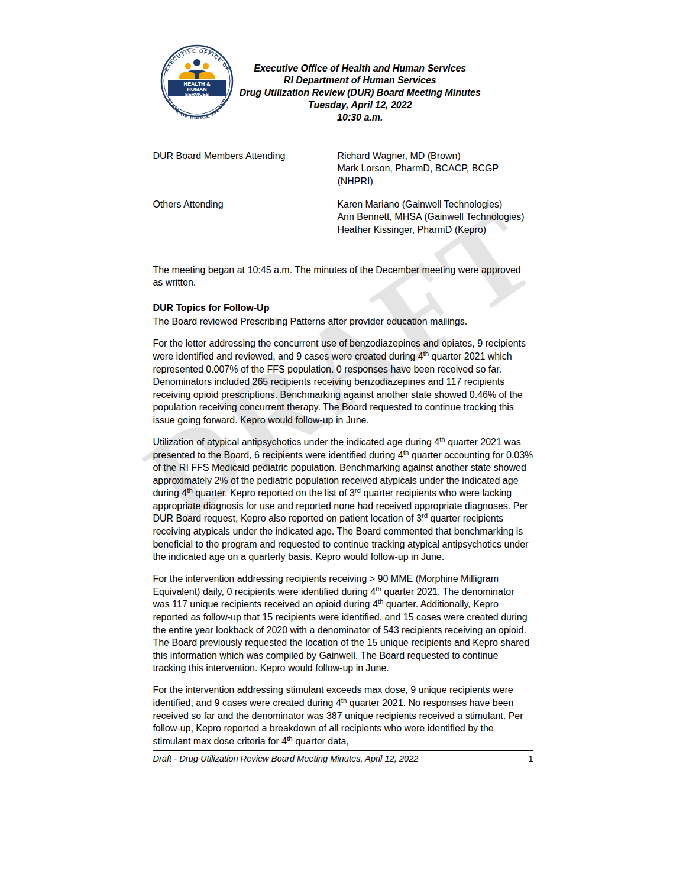DRAFT
EXECUTIVE OFFICE OF STATE OF RHODE ISLAND HEALTH & HUMAN SERVICES
Executive Office of Health and Human Services
RI Department of Human Services
Drug Utilization Review (DUR) Board Meeting Minutes
Tuesday, April 12, 2022
10:30 a.m.
| DUR Board Members Attending | Richard Wagner, MD (Brown) Mark Lorson, PharmD, BCACP, BCGP (NHPRI) |
| Others Attending | Karen Mariano (Gainwell Technologies) Ann Bennett, MHSA (Gainwell Technologies) Heather Kissinger, PharmD (Kepro) |
The meeting began at 10:45 a.m. The minutes of the December meeting were approved as written.
DUR Topics for Follow-Up
The Board reviewed Prescribing Patterns after provider education mailings.
For the letter addressing the concurrent use of benzodiazepines and opiates, 9 recipients were identified and reviewed, and 9 cases were created during 4th quarter 2021 which represented 0.007% of the FFS population. 0 responses have been received so far. Denominators included 265 recipients receiving benzodiazepines and 117 recipients receiving opioid prescriptions. Benchmarking against another state showed 0.46% of the population receiving concurrent therapy. The Board requested to continue tracking this issue going forward. Kepro would follow-up in June.
Utilization of atypical antipsychotics under the indicated age during 4th quarter 2021 was presented to the Board, 6 recipients were identified during 4th quarter accounting for 0.03% of the RI FFS Medicaid pediatric population. Benchmarking against another state showed approximately 2% of the pediatric population received atypicals under the indicated age during 4th quarter. Kepro reported on the list of 3rd quarter recipients who were lacking appropriate diagnosis for use and reported none had received appropriate diagnoses. Per DUR Board request, Kepro also reported on patient location of 3rd quarter recipients receiving atypicals under the indicated age. The Board commented that benchmarking is beneficial to the program and requested to continue tracking atypical antipsychotics under the indicated age on a quarterly basis. Kepro would follow-up in June.
For the intervention addressing recipients receiving > 90 MME (Morphine Milligram Equivalent) daily, 0 recipients were identified during 4th quarter 2021. The denominator was 117 unique recipients received an opioid during 4th quarter. Additionally, Kepro reported as follow-up that 15 recipients were identified, and 15 cases were created during the entire year lookback of 2020 with a denominator of 543 recipients receiving an opioid. The Board previously requested the location of the 15 unique recipients and Kepro shared this information which was compiled by Gainwell. The Board requested to continue tracking this intervention. Kepro would follow-up in June.
For the intervention addressing stimulant exceeds max dose, 9 unique recipients were identified, and 9 cases were created during 4th quarter 2021. No responses have been received so far and the denominator was 387 unique recipients received a stimulant. Per follow-up, Kepro reported a breakdown of all recipients who were identified by the stimulant max dose criteria for 4th quarter data,
Draft - Drug Utilization Review Board Meeting Minutes, April 12, 2022 1